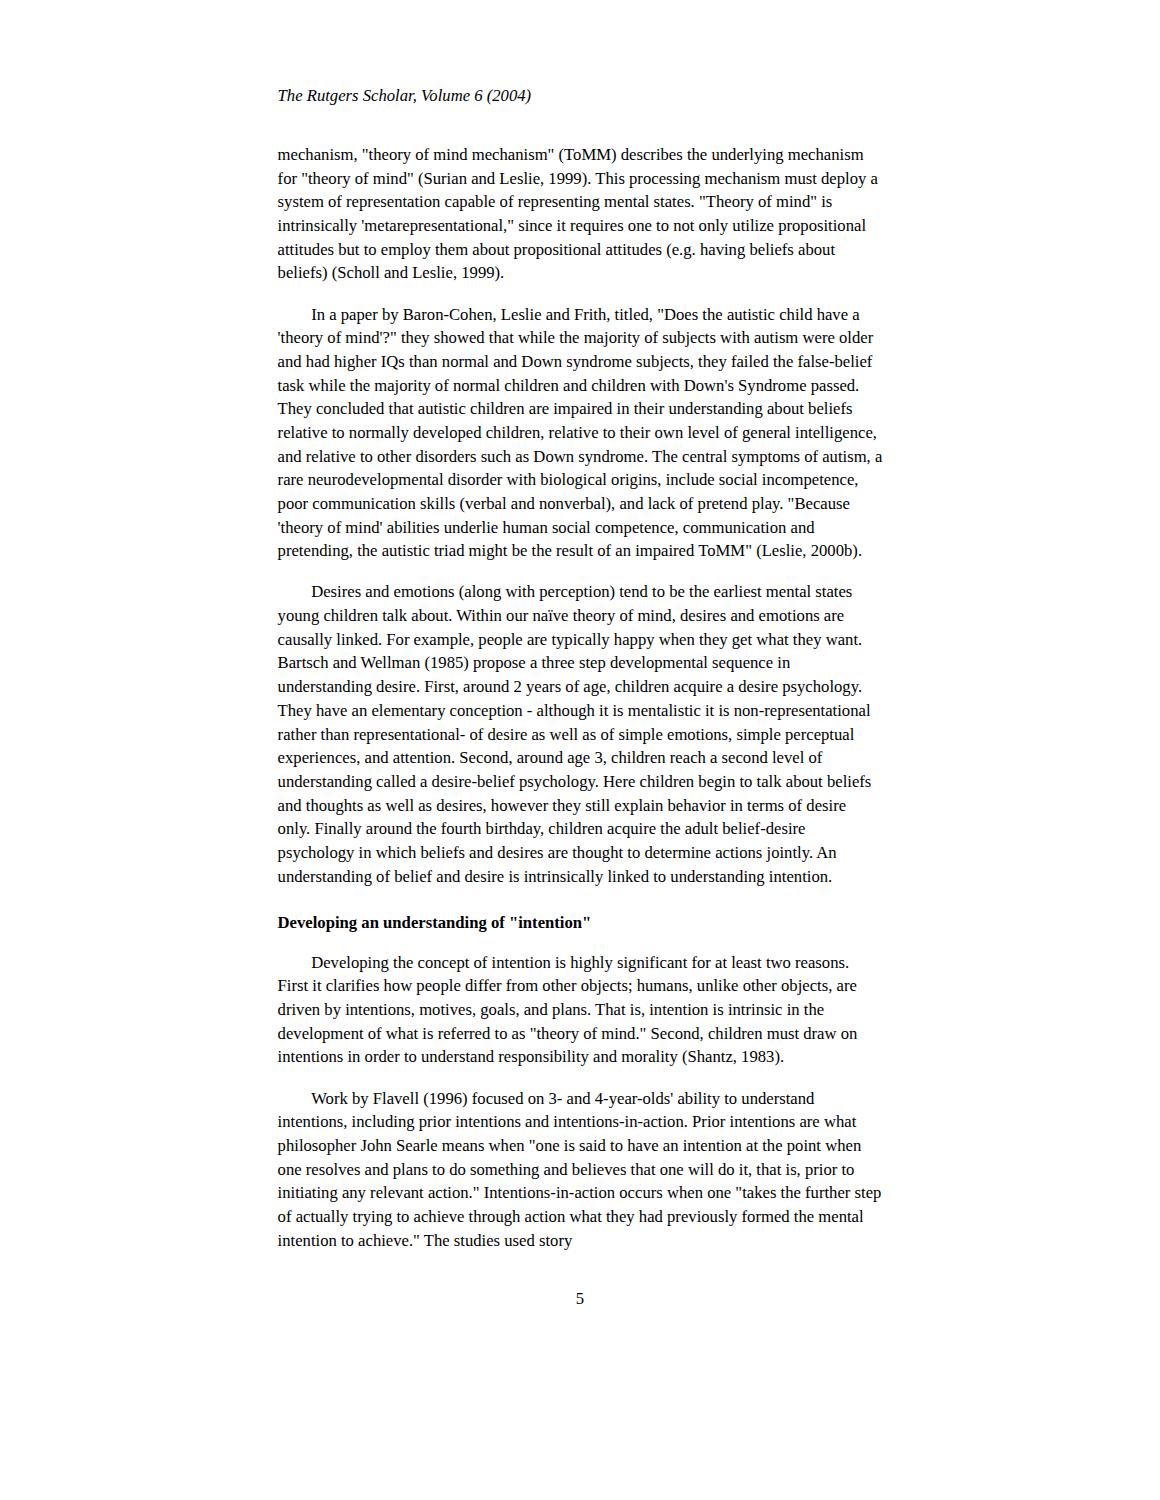The Rutgers Scholar, Volume 6 (2004)
mechanism, "theory of mind mechanism" (ToMM) describes the underlying mechanism for "theory of mind" (Surian and Leslie, 1999). This processing mechanism must deploy a system of representation capable of representing mental states. "Theory of mind" is intrinsically 'metarepresentational," since it requires one to not only utilize propositional attitudes but to employ them about propositional attitudes (e.g. having beliefs about beliefs) (Scholl and Leslie, 1999).
In a paper by Baron-Cohen, Leslie and Frith, titled, "Does the autistic child have a 'theory of mind'?" they showed that while the majority of subjects with autism were older and had higher IQs than normal and Down syndrome subjects, they failed the false-belief task while the majority of normal children and children with Down's Syndrome passed. They concluded that autistic children are impaired in their understanding about beliefs relative to normally developed children, relative to their own level of general intelligence, and relative to other disorders such as Down syndrome. The central symptoms of autism, a rare neurodevelopmental disorder with biological origins, include social incompetence, poor communication skills (verbal and nonverbal), and lack of pretend play. "Because 'theory of mind' abilities underlie human social competence, communication and pretending, the autistic triad might be the result of an impaired ToMM" (Leslie, 2000b).
Desires and emotions (along with perception) tend to be the earliest mental states young children talk about. Within our naïve theory of mind, desires and emotions are causally linked. For example, people are typically happy when they get what they want. Bartsch and Wellman (1985) propose a three step developmental sequence in understanding desire. First, around 2 years of age, children acquire a desire psychology. They have an elementary conception - although it is mentalistic it is non-representational rather than representational- of desire as well as of simple emotions, simple perceptual experiences, and attention. Second, around age 3, children reach a second level of understanding called a desire-belief psychology. Here children begin to talk about beliefs and thoughts as well as desires, however they still explain behavior in terms of desire only. Finally around the fourth birthday, children acquire the adult belief-desire psychology in which beliefs and desires are thought to determine actions jointly. An understanding of belief and desire is intrinsically linked to understanding intention.
Developing an understanding of "intention"
Developing the concept of intention is highly significant for at least two reasons. First it clarifies how people differ from other objects; humans, unlike other objects, are driven by intentions, motives, goals, and plans. That is, intention is intrinsic in the development of what is referred to as "theory of mind." Second, children must draw on intentions in order to understand responsibility and morality (Shantz, 1983).
Work by Flavell (1996) focused on 3- and 4-year-olds' ability to understand intentions, including prior intentions and intentions-in-action. Prior intentions are what philosopher John Searle means when "one is said to have an intention at the point when one resolves and plans to do something and believes that one will do it, that is, prior to initiating any relevant action." Intentions-in-action occurs when one "takes the further step of actually trying to achieve through action what they had previously formed the mental intention to achieve." The studies used story
5